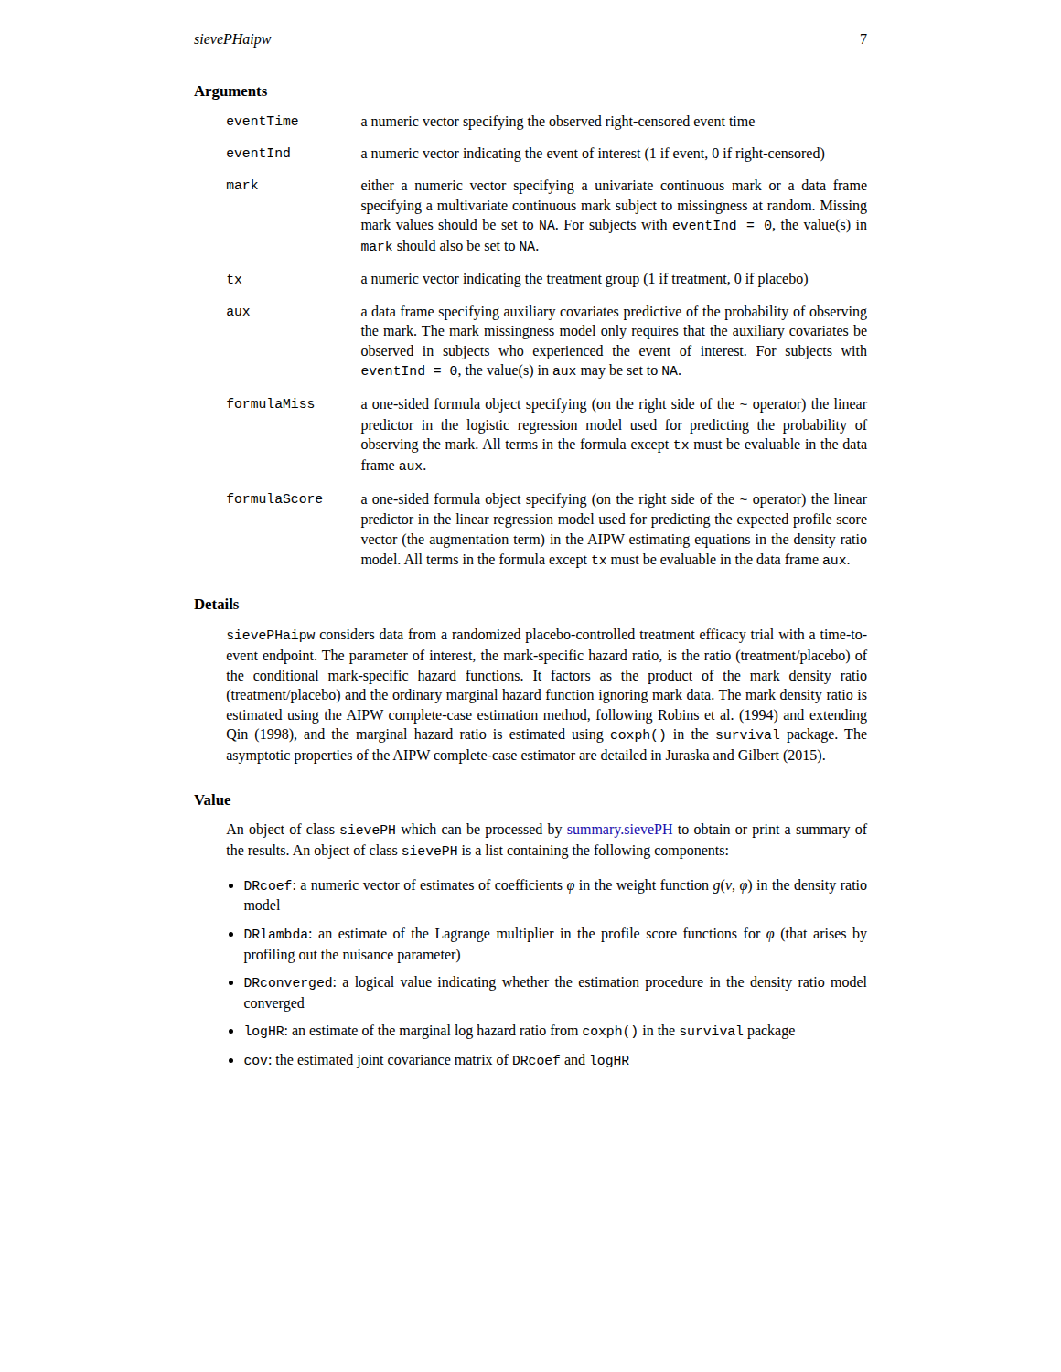sievePHaipw 7
Arguments
eventTime
a numeric vector specifying the observed right-censored event time
eventInd
a numeric vector indicating the event of interest (1 if event, 0 if right-censored)
mark
either a numeric vector specifying a univariate continuous mark or a data frame specifying a multivariate continuous mark subject to missingness at random. Missing mark values should be set to NA. For subjects with eventInd = 0, the value(s) in mark should also be set to NA.
tx
a numeric vector indicating the treatment group (1 if treatment, 0 if placebo)
aux
a data frame specifying auxiliary covariates predictive of the probability of observing the mark. The mark missingness model only requires that the auxiliary covariates be observed in subjects who experienced the event of interest. For subjects with eventInd = 0, the value(s) in aux may be set to NA.
formulaMiss
a one-sided formula object specifying (on the right side of the ~ operator) the linear predictor in the logistic regression model used for predicting the probability of observing the mark. All terms in the formula except tx must be evaluable in the data frame aux.
formulaScore
a one-sided formula object specifying (on the right side of the ~ operator) the linear predictor in the linear regression model used for predicting the expected profile score vector (the augmentation term) in the AIPW estimating equations in the density ratio model. All terms in the formula except tx must be evaluable in the data frame aux.
Details
sievePHaipw considers data from a randomized placebo-controlled treatment efficacy trial with a time-to-event endpoint. The parameter of interest, the mark-specific hazard ratio, is the ratio (treatment/placebo) of the conditional mark-specific hazard functions. It factors as the product of the mark density ratio (treatment/placebo) and the ordinary marginal hazard function ignoring mark data. The mark density ratio is estimated using the AIPW complete-case estimation method, following Robins et al. (1994) and extending Qin (1998), and the marginal hazard ratio is estimated using coxph() in the survival package. The asymptotic properties of the AIPW complete-case estimator are detailed in Juraska and Gilbert (2015).
Value
An object of class sievePH which can be processed by summary.sievePH to obtain or print a summary of the results. An object of class sievePH is a list containing the following components:
DRcoef: a numeric vector of estimates of coefficients φ in the weight function g(v, φ) in the density ratio model
DRlambda: an estimate of the Lagrange multiplier in the profile score functions for φ (that arises by profiling out the nuisance parameter)
DRconverged: a logical value indicating whether the estimation procedure in the density ratio model converged
logHR: an estimate of the marginal log hazard ratio from coxph() in the survival package
cov: the estimated joint covariance matrix of DRcoef and logHR